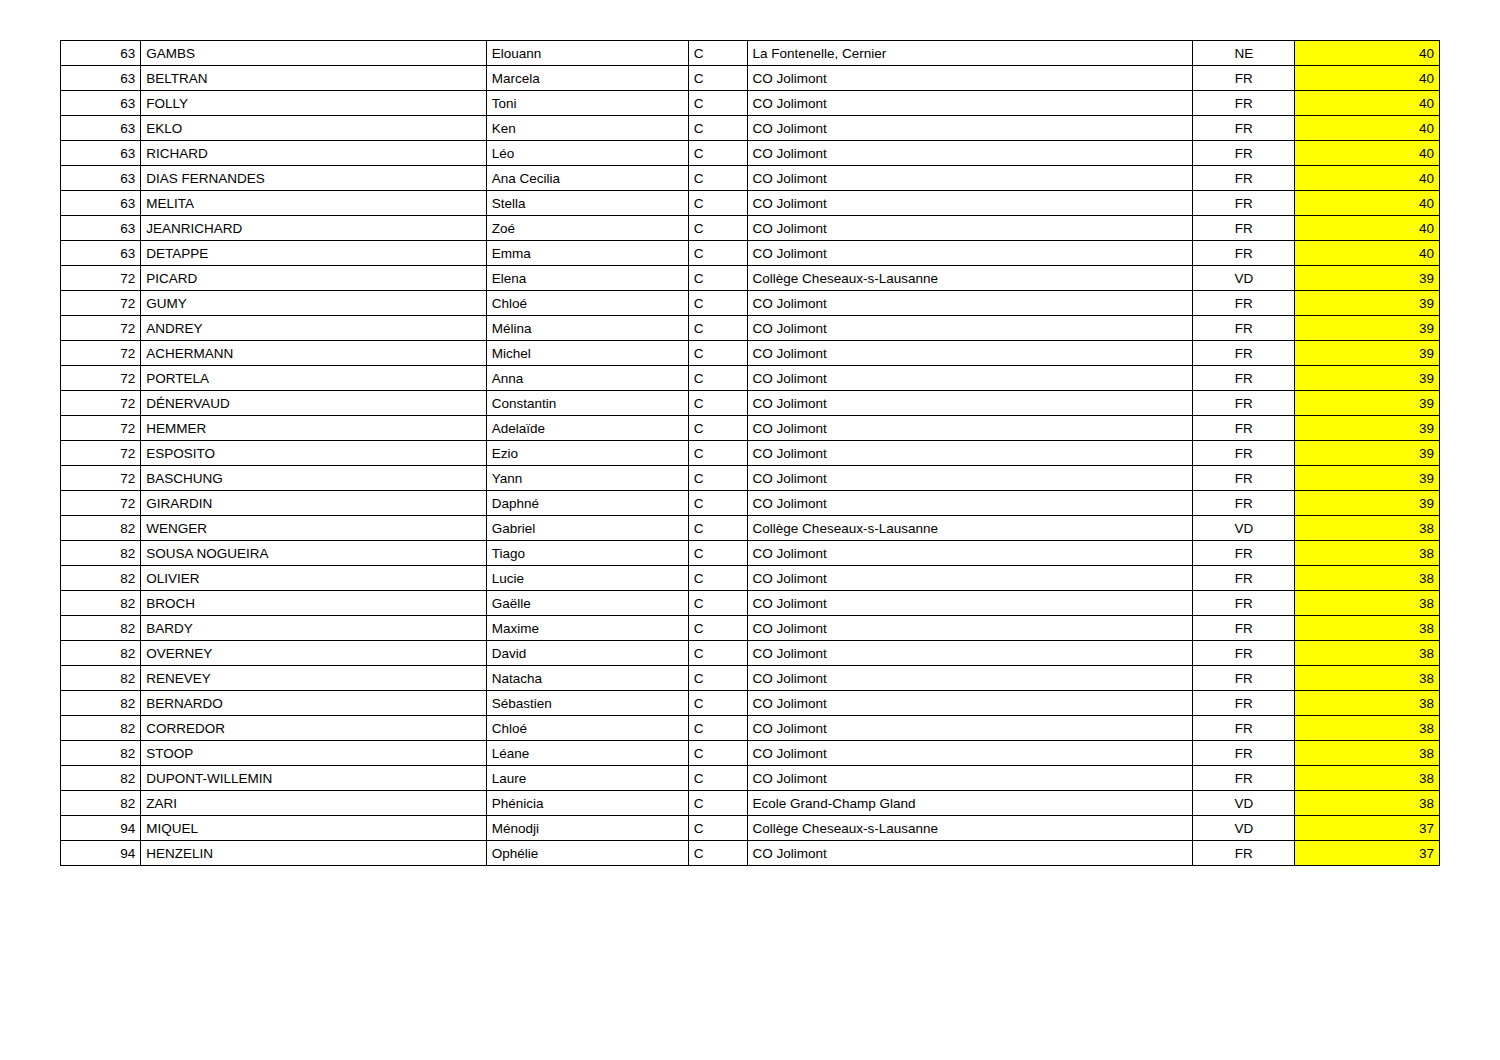| 63 | GAMBS | Elouann | C | La Fontenelle, Cernier | NE | 40 |
| 63 | BELTRAN | Marcela | C | CO Jolimont | FR | 40 |
| 63 | FOLLY | Toni | C | CO Jolimont | FR | 40 |
| 63 | EKLO | Ken | C | CO Jolimont | FR | 40 |
| 63 | RICHARD | Léo | C | CO Jolimont | FR | 40 |
| 63 | DIAS FERNANDES | Ana Cecilia | C | CO Jolimont | FR | 40 |
| 63 | MELITA | Stella | C | CO Jolimont | FR | 40 |
| 63 | JEANRICHARD | Zoé | C | CO Jolimont | FR | 40 |
| 63 | DETAPPE | Emma | C | CO Jolimont | FR | 40 |
| 72 | PICARD | Elena | C | Collège Cheseaux-s-Lausanne | VD | 39 |
| 72 | GUMY | Chloé | C | CO Jolimont | FR | 39 |
| 72 | ANDREY | Mélina | C | CO Jolimont | FR | 39 |
| 72 | ACHERMANN | Michel | C | CO Jolimont | FR | 39 |
| 72 | PORTELA | Anna | C | CO Jolimont | FR | 39 |
| 72 | DÉNERVAUD | Constantin | C | CO Jolimont | FR | 39 |
| 72 | HEMMER | Adelaïde | C | CO Jolimont | FR | 39 |
| 72 | ESPOSITO | Ezio | C | CO Jolimont | FR | 39 |
| 72 | BASCHUNG | Yann | C | CO Jolimont | FR | 39 |
| 72 | GIRARDIN | Daphné | C | CO Jolimont | FR | 39 |
| 82 | WENGER | Gabriel | C | Collège Cheseaux-s-Lausanne | VD | 38 |
| 82 | SOUSA NOGUEIRA | Tiago | C | CO Jolimont | FR | 38 |
| 82 | OLIVIER | Lucie | C | CO Jolimont | FR | 38 |
| 82 | BROCH | Gaëlle | C | CO Jolimont | FR | 38 |
| 82 | BARDY | Maxime | C | CO Jolimont | FR | 38 |
| 82 | OVERNEY | David | C | CO Jolimont | FR | 38 |
| 82 | RENEVEY | Natacha | C | CO Jolimont | FR | 38 |
| 82 | BERNARDO | Sébastien | C | CO Jolimont | FR | 38 |
| 82 | CORREDOR | Chloé | C | CO Jolimont | FR | 38 |
| 82 | STOOP | Léane | C | CO Jolimont | FR | 38 |
| 82 | DUPONT-WILLEMIN | Laure | C | CO Jolimont | FR | 38 |
| 82 | ZARI | Phénicia | C | Ecole Grand-Champ Gland | VD | 38 |
| 94 | MIQUEL | Ménodji | C | Collège Cheseaux-s-Lausanne | VD | 37 |
| 94 | HENZELIN | Ophélie | C | CO Jolimont | FR | 37 |